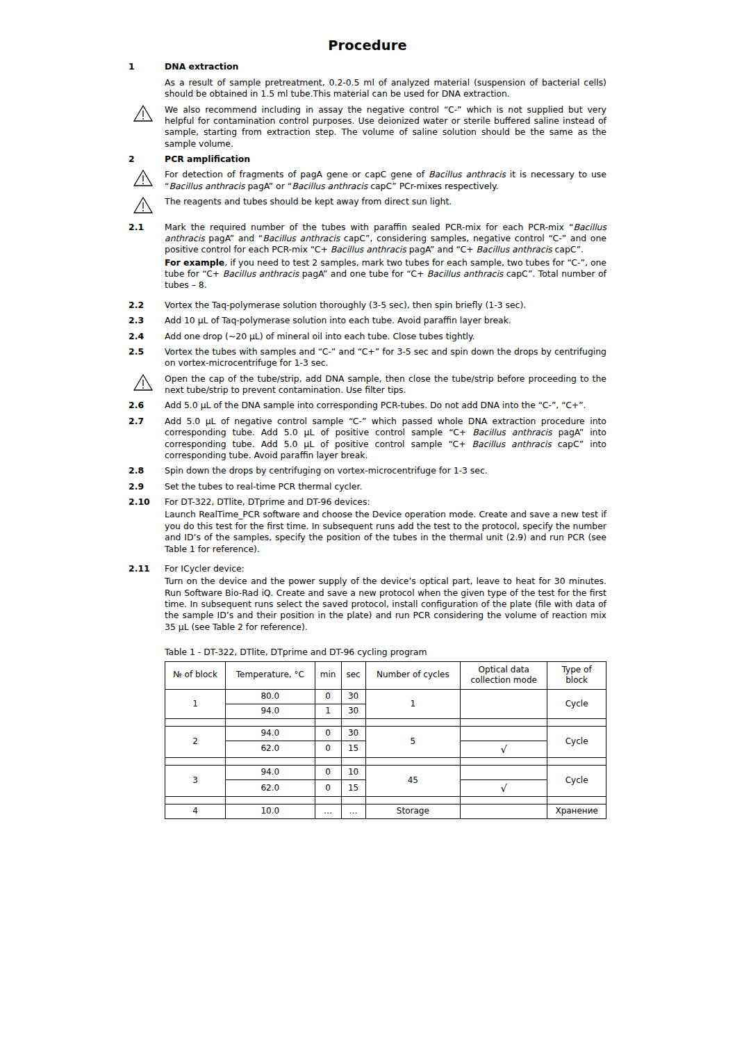Procedure
1
DNA extraction
As a result of sample pretreatment, 0.2-0.5 ml of analyzed material (suspension of bacterial cells) should be obtained in 1.5 ml tube.This material can be used for DNA extraction.
We also recommend including in assay the negative control “C-” which is not supplied but very helpful for contamination control purposes. Use deionized water or sterile buffered saline instead of sample, starting from extraction step. The volume of saline solution should be the same as the sample volume.
2
PCR amplification
For detection of fragments of pagA gene or capC gene of Bacillus anthracis it is necessary to use “Bacillus anthracis pagA” or “Bacillus anthracis capC” PCr-mixes respectively.
The reagents and tubes should be kept away from direct sun light.
2.1
Mark the required number of the tubes with paraffin sealed PCR-mix for each PCR-mix “Bacillus anthracis pagA” and “Bacillus anthracis capC”, considering samples, negative control “C-” and one positive control for each PCR-mix “C+ Bacillus anthracis pagA” and “C+ Bacillus anthracis capC”.
For example, if you need to test 2 samples, mark two tubes for each sample, two tubes for “C-”, one tube for “C+ Bacillus anthracis pagA” and one tube for “C+ Bacillus anthracis capC”. Total number of tubes – 8.
2.2
Vortex the Taq-polymerase solution thoroughly (3-5 sec), then spin briefly (1-3 sec).
2.3
Add 10 µL of Taq-polymerase solution into each tube. Avoid paraffin layer break.
2.4
Add one drop (~20 µL) of mineral oil into each tube. Close tubes tightly.
2.5
Vortex the tubes with samples and “C-” and “C+” for 3-5 sec and spin down the drops by centrifuging on vortex-microcentrifuge for 1-3 sec.
Open the cap of the tube/strip, add DNA sample, then close the tube/strip before proceeding to the next tube/strip to prevent contamination. Use filter tips.
2.6
Add 5.0 µL of the DNA sample into corresponding PCR-tubes. Do not add DNA into the “C-”, “C+”.
2.7
Add 5.0 µL of negative control sample “C-” which passed whole DNA extraction procedure into corresponding tube. Add 5.0 µL of positive control sample “C+ Bacillus anthracis pagA” into corresponding tube. Add 5.0 µL of positive control sample “C+ Bacillus anthracis capC” into corresponding tube. Avoid paraffin layer break.
2.8
Spin down the drops by centrifuging on vortex-microcentrifuge for 1-3 sec.
2.9
Set the tubes to real-time PCR thermal cycler.
2.10
For DT-322, DTlite, DTprime and DT-96 devices:
Launch RealTime_PCR software and choose the Device operation mode. Create and save a new test if you do this test for the first time. In subsequent runs add the test to the protocol, specify the number and ID’s of the samples, specify the position of the tubes in the thermal unit (2.9) and run PCR (see Table 1 for reference).
2.11
For ICycler device:
Turn on the device and the power supply of the device’s optical part, leave to heat for 30 minutes. Run Software Bio-Rad iQ. Create and save a new protocol when the given type of the test for the first time. In subsequent runs select the saved protocol, install configuration of the plate (file with data of the sample ID’s and their position in the plate) and run PCR considering the volume of reaction mix 35 µL (see Table 2 for reference).
Table 1 - DT-322, DTlite, DTprime and DT-96 cycling program
| № of block | Temperature, °C | min | sec | Number of cycles | Optical data collection mode | Type of block |
| --- | --- | --- | --- | --- | --- | --- |
| 1 | 80.0 | 0 | 30 | 1 | | Cycle |
| 94.0 | 1 | 30 |
| 2 | 94.0 | 0 | 30 | 5 | | Cycle |
| 62.0 | 0 | 15 | √ |
| 3 | 94.0 | 0 | 10 | 45 | | Cycle |
| 62.0 | 0 | 15 | √ |
| 4 | 10.0 | … | … | Storage | | Хранение |